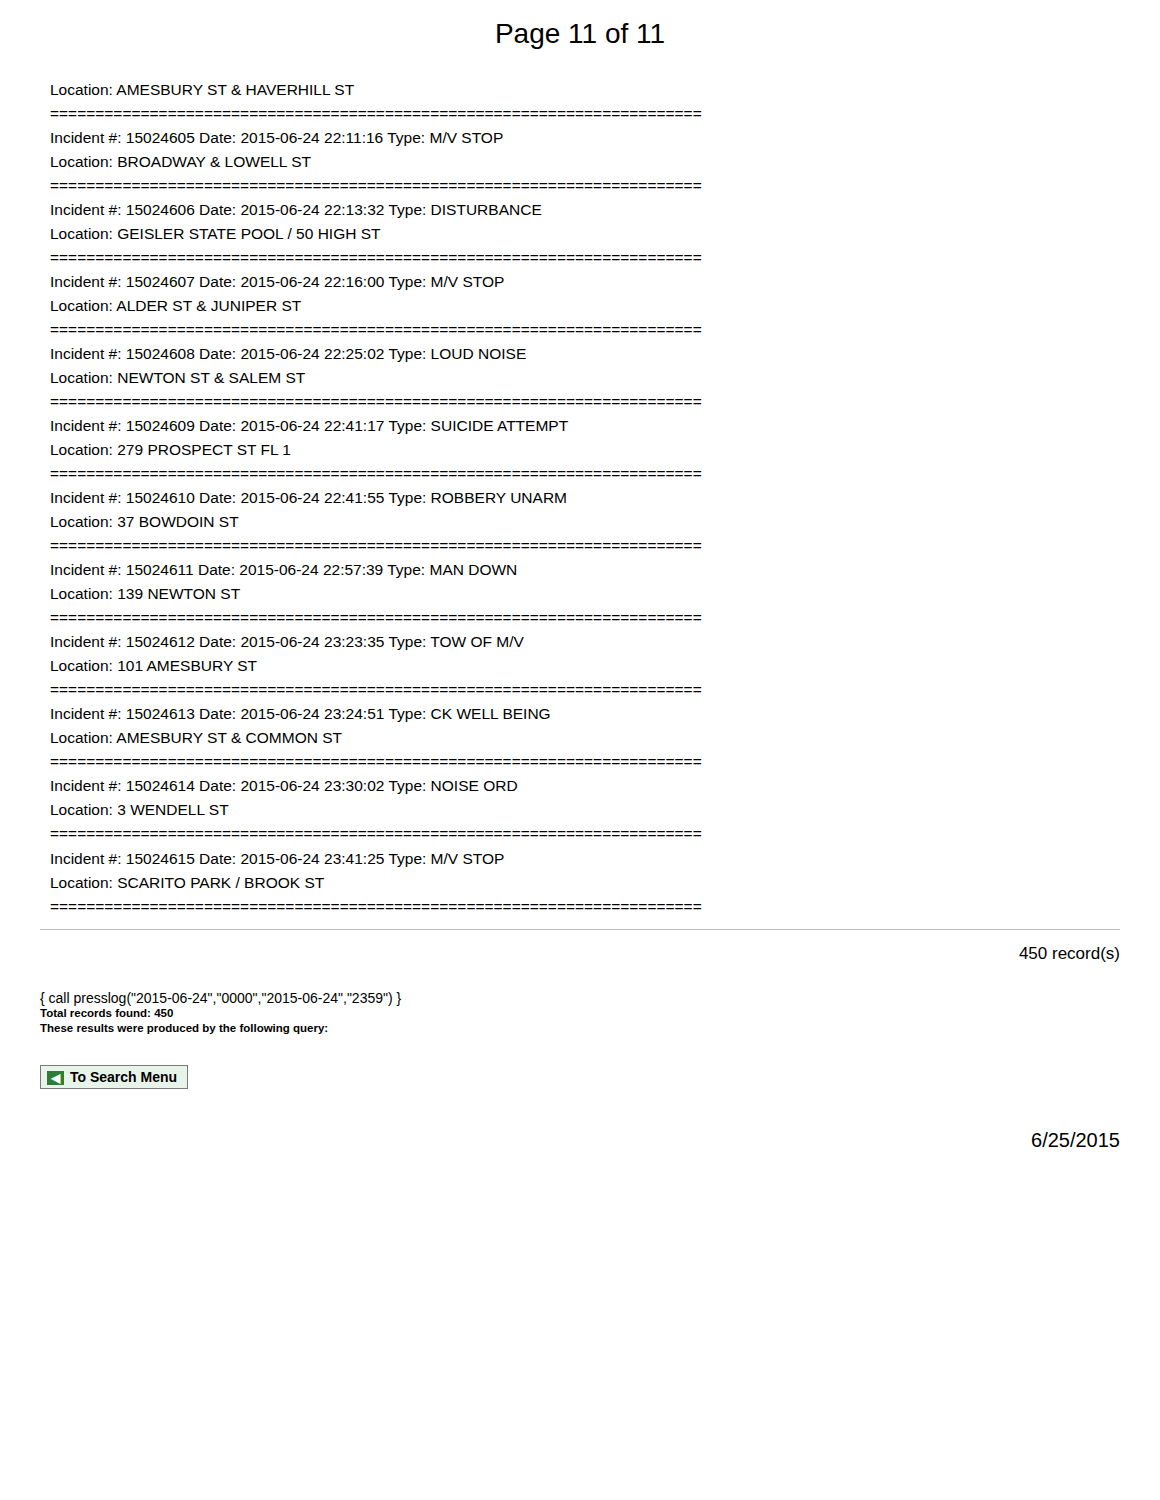Page 11 of 11
Location: AMESBURY ST & HAVERHILL ST
========================================================================
Incident #: 15024605 Date: 2015-06-24 22:11:16 Type: M/V STOP
Location: BROADWAY & LOWELL ST
========================================================================
Incident #: 15024606 Date: 2015-06-24 22:13:32 Type: DISTURBANCE
Location: GEISLER STATE POOL / 50 HIGH ST
========================================================================
Incident #: 15024607 Date: 2015-06-24 22:16:00 Type: M/V STOP
Location: ALDER ST & JUNIPER ST
========================================================================
Incident #: 15024608 Date: 2015-06-24 22:25:02 Type: LOUD NOISE
Location: NEWTON ST & SALEM ST
========================================================================
Incident #: 15024609 Date: 2015-06-24 22:41:17 Type: SUICIDE ATTEMPT
Location: 279 PROSPECT ST FL 1
========================================================================
Incident #: 15024610 Date: 2015-06-24 22:41:55 Type: ROBBERY UNARM
Location: 37 BOWDOIN ST
========================================================================
Incident #: 15024611 Date: 2015-06-24 22:57:39 Type: MAN DOWN
Location: 139 NEWTON ST
========================================================================
Incident #: 15024612 Date: 2015-06-24 23:23:35 Type: TOW OF M/V
Location: 101 AMESBURY ST
========================================================================
Incident #: 15024613 Date: 2015-06-24 23:24:51 Type: CK WELL BEING
Location: AMESBURY ST & COMMON ST
========================================================================
Incident #: 15024614 Date: 2015-06-24 23:30:02 Type: NOISE ORD
Location: 3 WENDELL ST
========================================================================
Incident #: 15024615 Date: 2015-06-24 23:41:25 Type: M/V STOP
Location: SCARITO PARK / BROOK ST
========================================================================
450 record(s)
{ call presslog("2015-06-24","0000","2015-06-24","2359") }
Total records found: 450
These results were produced by the following query:
◀To Search Menu
6/25/2015